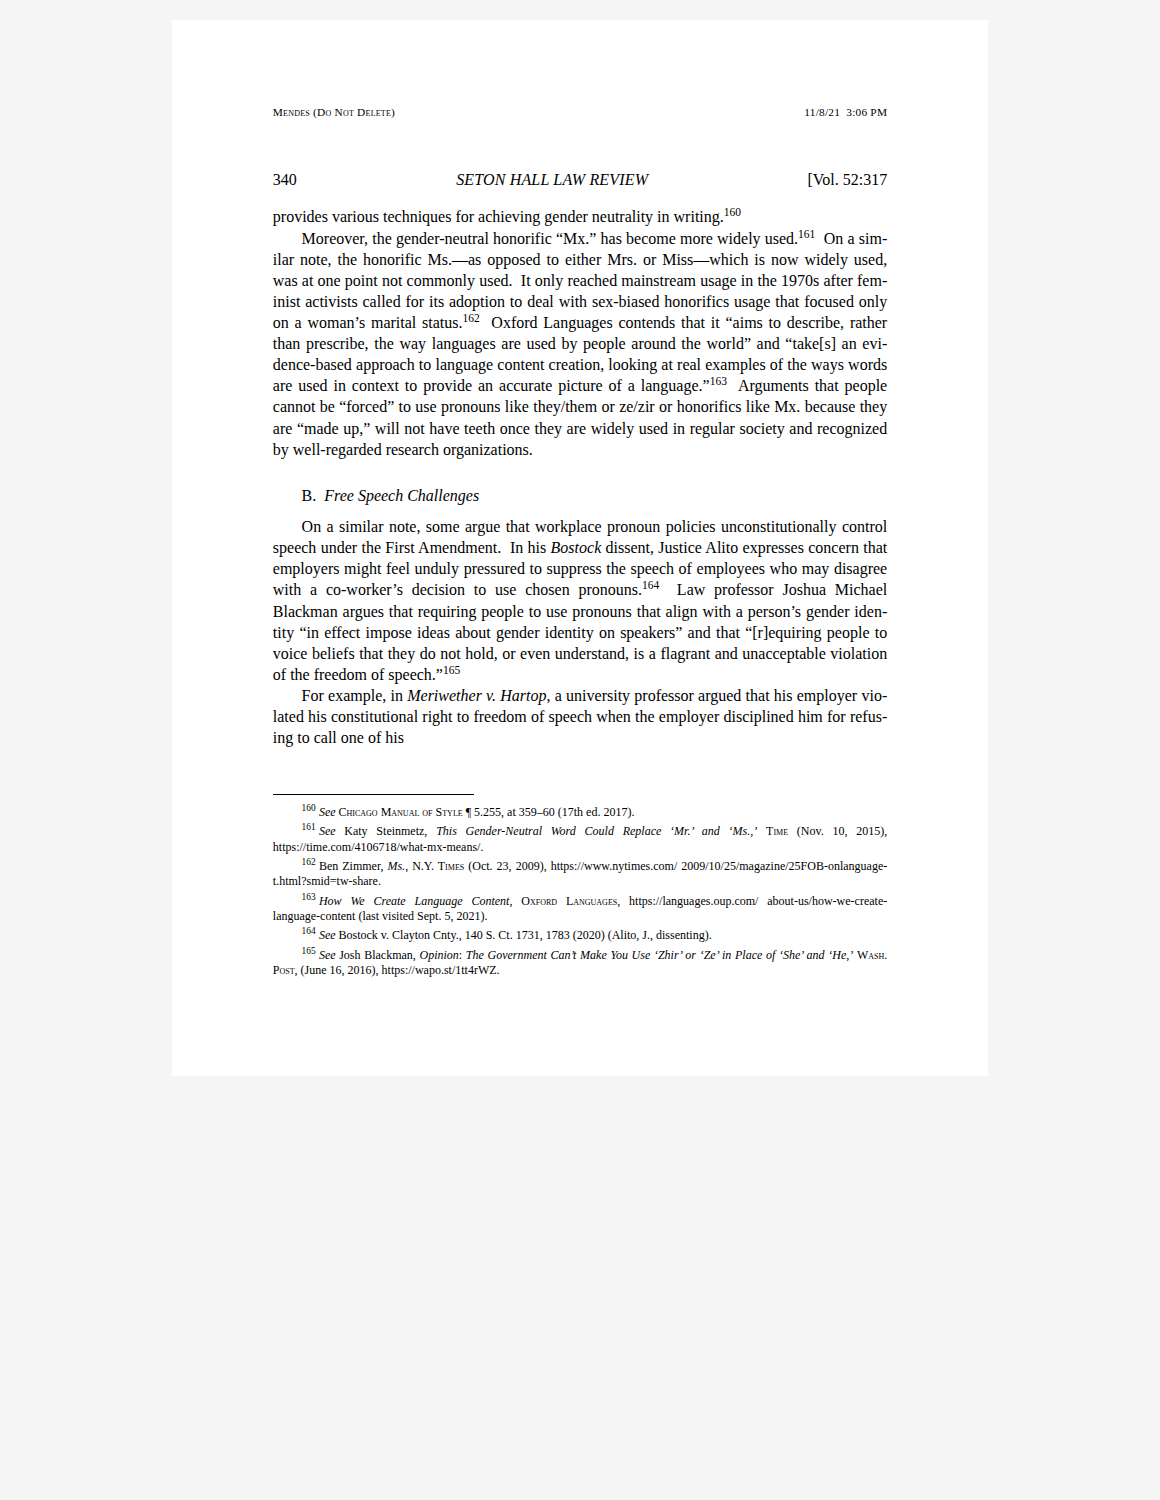Mendes (Do Not Delete) 11/8/21 3:06 PM
340 SETON HALL LAW REVIEW [Vol. 52:317
provides various techniques for achieving gender neutrality in writing.160
Moreover, the gender-neutral honorific “Mx.” has become more widely used.161 On a similar note, the honorific Ms.—as opposed to either Mrs. or Miss—which is now widely used, was at one point not commonly used. It only reached mainstream usage in the 1970s after feminist activists called for its adoption to deal with sex-biased honorifics usage that focused only on a woman’s marital status.162 Oxford Languages contends that it “aims to describe, rather than prescribe, the way languages are used by people around the world” and “take[s] an evidence-based approach to language content creation, looking at real examples of the ways words are used in context to provide an accurate picture of a language.”163 Arguments that people cannot be “forced” to use pronouns like they/them or ze/zir or honorifics like Mx. because they are “made up,” will not have teeth once they are widely used in regular society and recognized by well-regarded research organizations.
B. Free Speech Challenges
On a similar note, some argue that workplace pronoun policies unconstitutionally control speech under the First Amendment. In his Bostock dissent, Justice Alito expresses concern that employers might feel unduly pressured to suppress the speech of employees who may disagree with a co-worker’s decision to use chosen pronouns.164 Law professor Joshua Michael Blackman argues that requiring people to use pronouns that align with a person’s gender identity “in effect impose ideas about gender identity on speakers” and that “[r]equiring people to voice beliefs that they do not hold, or even understand, is a flagrant and unacceptable violation of the freedom of speech.”165
For example, in Meriwether v. Hartop, a university professor argued that his employer violated his constitutional right to freedom of speech when the employer disciplined him for refusing to call one of his
160 See Chicago Manual of Style ¶ 5.255, at 359–60 (17th ed. 2017).
161 See Katy Steinmetz, This Gender-Neutral Word Could Replace ‘Mr.’ and ‘Ms.,’ Time (Nov. 10, 2015), https://time.com/4106718/what-mx-means/.
162 Ben Zimmer, Ms., N.Y. Times (Oct. 23, 2009), https://www.nytimes.com/ 2009/10/25/magazine/25FOB-onlanguage-t.html?smid=tw-share.
163 How We Create Language Content, Oxford Languages, https://languages.oup.com/ about-us/how-we-create-language-content (last visited Sept. 5, 2021).
164 See Bostock v. Clayton Cnty., 140 S. Ct. 1731, 1783 (2020) (Alito, J., dissenting).
165 See Josh Blackman, Opinion: The Government Can’t Make You Use ‘Zhir’ or ‘Ze’ in Place of ‘She’ and ‘He,’ Wash. Post, (June 16, 2016), https://wapo.st/1tt4rWZ.